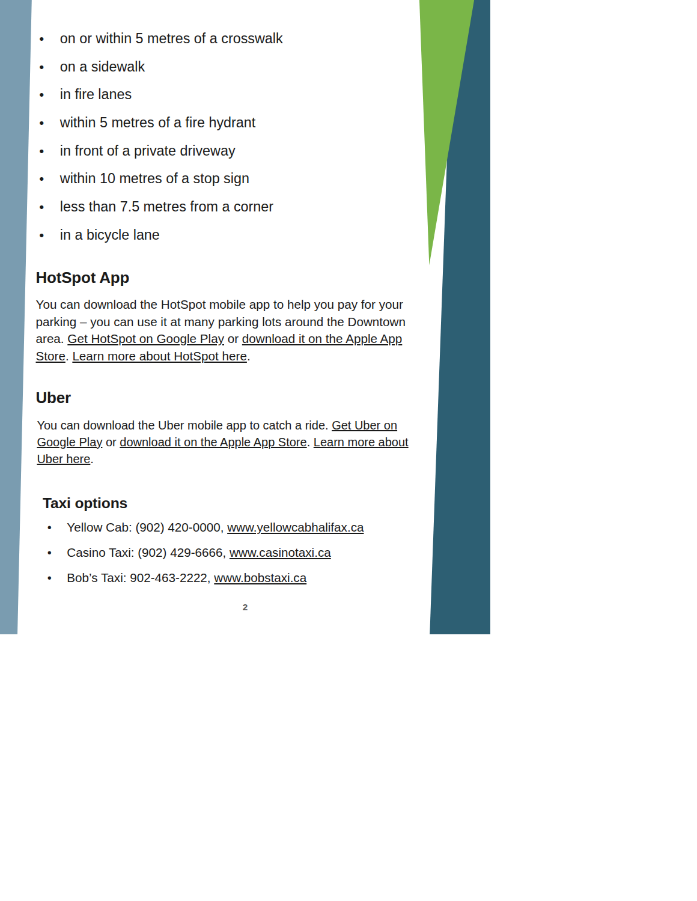on or within 5 metres of a crosswalk
on a sidewalk
in fire lanes
within 5 metres of a fire hydrant
in front of a private driveway
within 10 metres of a stop sign
less than 7.5 metres from a corner
in a bicycle lane
HotSpot App
You can download the HotSpot mobile app to help you pay for your parking – you can use it at many parking lots around the Downtown area. Get HotSpot on Google Play or download it on the Apple App Store. Learn more about HotSpot here.
Uber
You can download the Uber mobile app to catch a ride. Get Uber on Google Play or download it on the Apple App Store. Learn more about Uber here.
Taxi options
Yellow Cab: (902) 420-0000, www.yellowcabhalifax.ca
Casino Taxi: (902) 429-6666, www.casinotaxi.ca
Bob’s Taxi: 902-463-2222, www.bobstaxi.ca
2